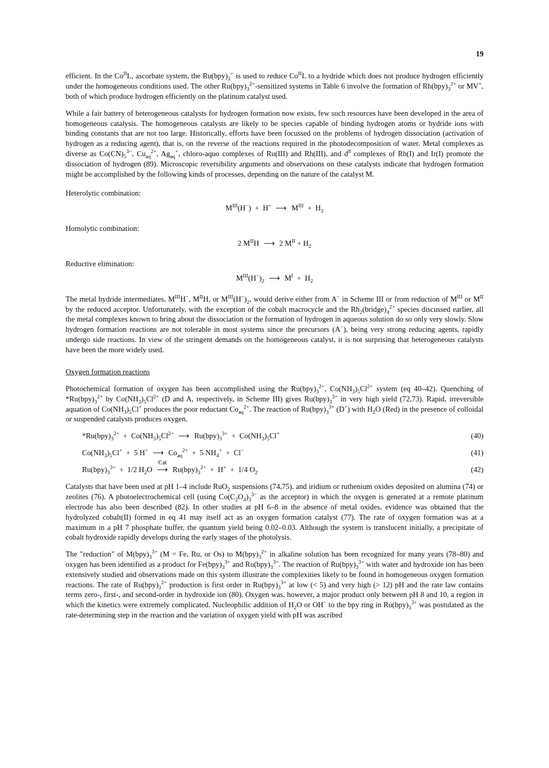19
efficient. In the CoIIL, ascorbate system, the Ru(bpy)3+ is used to reduce CoIIL to a hydride which does not produce hydrogen efficiently under the homogeneous conditions used. The other Ru(bpy)32+-sensitized systems in Table 6 involve the formation of Rh(bpy)32+ or MV+, both of which produce hydrogen efficiently on the platinum catalyst used.
While a fair battery of heterogeneous catalysts for hydrogen formation now exists, few such resources have been developed in the area of homogeneous catalysis. The homogeneous catalysts are likely to be species capable of binding hydrogen atoms or hydride ions with binding constants that are not too large. Historically, efforts have been focussed on the problems of hydrogen dissociation (activation of hydrogen as a reducing agent), that is, on the reverse of the reactions required in the photodecomposition of water. Metal complexes as diverse as Co(CN)53−, Cuaq2+, Agaq+, chloro-aquo complexes of Ru(III) and Rh(III), and d8 complexes of Rh(I) and Ir(I) promote the dissociation of hydrogen (89). Microscopic reversibility arguments and observations on these catalysts indicate that hydrogen formation might be accomplished by the following kinds of processes, depending on the nature of the catalyst M.
Heterolytic combination:
MIII(H−) + H+ ⟶ MIII + H2
Homolytic combination:
2 MIIH ⟶ 2 MII + H2
Reductive elimination:
MIII(H−)2 ⟶ MI + H2
The metal hydride intermediates, MIIIH−, MIIH, or MIII(H−)2, would derive either from A− in Scheme III or from reduction of MIII or MII by the reduced acceptor. Unfortunately, with the exception of the cobalt macrocycle and the Rh2(bridge)42+ species discussed earlier, all the metal complexes known to bring about the dissociation or the formation of hydrogen in aqueous solution do so only very slowly. Slow hydrogen formation reactions are not tolerable in most systems since the precursors (A−), being very strong reducing agents, rapidly undergo side reactions. In view of the stringent demands on the homogeneous catalyst, it is not surprising that heterogeneous catalysts have been the more widely used.
Oxygen formation reactions
Photochemical formation of oxygen has been accomplished using the Ru(bpy)32+, Co(NH3)5Cl2+ system (eq 40–42). Quenching of *Ru(bpy)32+ by Co(NH3)5Cl2+ (D and A, respectively, in Scheme III) gives Ru(bpy)33+ in very high yield (72,73). Rapid, irreversible aquation of Co(NH3)5Cl+ produces the poor reductant Coaq2+. The reaction of Ru(bpy)33+ (D+) with H2O (Red) in the presence of colloidal or suspended catalysts produces oxygen.
*Ru(bpy)32+ + Co(NH3)5Cl2+ ⟶ Ru(bpy)33+ + Co(NH3)5Cl+ (40)
Co(NH3)5Cl+ + 5 H+ ⟶ Coaq2+ + 5 NH4+ + Cl− (41)
Ru(bpy)33+ + 1/2 H2O Cat⟶ Ru(bpy)32+ + H+ + 1/4 O2 (42)
Catalysts that have been used at pH 1–4 include RuO2 suspensions (74,75), and iridium or ruthenium oxides deposited on alumina (74) or zeolites (76). A photoelectrochemical cell (using Co(C2O4)33− as the acceptor) in which the oxygen is generated at a remote platinum electrode has also been described (82). In other studies at pH 6–8 in the absence of metal oxides, evidence was obtained that the hydrolyzed cobalt(II) formed in eq 41 may itself act as an oxygen formation catalyst (77). The rate of oxygen formation was at a maximum in a pH 7 phosphate buffer, the quantum yield being 0.02–0.03. Although the system is translucent initially, a precipitate of cobalt hydroxide rapidly develops during the early stages of the photolysis.
The "reduction" of M(bpy)33+ (M = Fe, Ru, or Os) to M(bpy)32+ in alkaline solution has been recognized for many years (78–80) and oxygen has been identified as a product for Fe(bpy)33+ and Ru(bpy)33+. The reaction of Ru(bpy)33+ with water and hydroxide ion has been extensively studied and observations made on this system illustrate the complexities likely to be found in homogeneous oxygen formation reactions. The rate of Ru(bpy)32+ production is first order in Ru(bpy)33+ at low (< 5) and very high (> 12) pH and the rate law contains terms zero-, first-, and second-order in hydroxide ion (80). Oxygen was, however, a major product only between pH 8 and 10, a region in which the kinetics were extremely complicated. Nucleophilic addition of H2O or OH− to the bpy ring in Ru(bpy)33+ was postulated as the rate-determining step in the reaction and the variation of oxygen yield with pH was ascribed